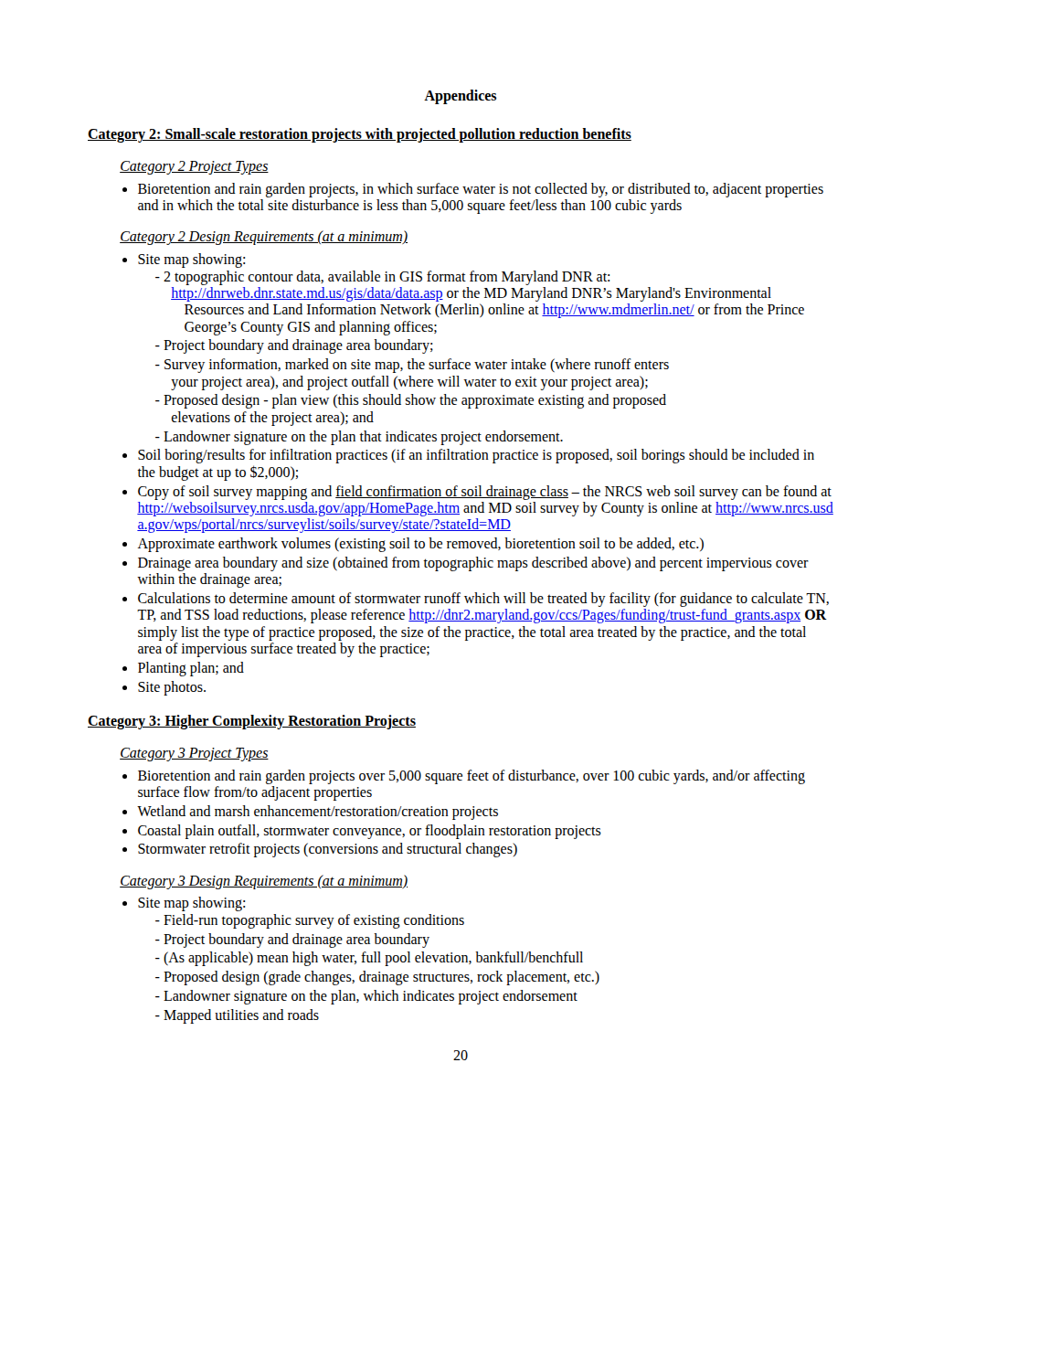Appendices
Category 2: Small-scale restoration projects with projected pollution reduction benefits
Category 2 Project Types
Bioretention and rain garden projects, in which surface water is not collected by, or distributed to, adjacent properties and in which the total site disturbance is less than 5,000 square feet/less than 100 cubic yards
Category 2 Design Requirements (at a minimum)
Site map showing:
- 2 topographic contour data, available in GIS format from Maryland DNR at: http://dnrweb.dnr.state.md.us/gis/data/data.asp or the MD Maryland DNR’s Maryland's Environmental Resources and Land Information Network (Merlin) online at http://www.mdmerlin.net/ or from the Prince George’s County GIS and planning offices;
- Project boundary and drainage area boundary;
- Survey information, marked on site map, the surface water intake (where runoff enters your project area), and project outfall (where will water to exit your project area);
- Proposed design - plan view (this should show the approximate existing and proposed elevations of the project area); and
- Landowner signature on the plan that indicates project endorsement.
Soil boring/results for infiltration practices (if an infiltration practice is proposed, soil borings should be included in the budget at up to $2,000);
Copy of soil survey mapping and field confirmation of soil drainage class – the NRCS web soil survey can be found at http://websoilsurvey.nrcs.usda.gov/app/HomePage.htm and MD soil survey by County is online at http://www.nrcs.usda.gov/wps/portal/nrcs/surveylist/soils/survey/state/?stateId=MD
Approximate earthwork volumes (existing soil to be removed, bioretention soil to be added, etc.)
Drainage area boundary and size (obtained from topographic maps described above) and percent impervious cover within the drainage area;
Calculations to determine amount of stormwater runoff which will be treated by facility (for guidance to calculate TN, TP, and TSS load reductions, please reference http://dnr2.maryland.gov/ccs/Pages/funding/trust-fund_grants.aspx OR simply list the type of practice proposed, the size of the practice, the total area treated by the practice, and the total area of impervious surface treated by the practice;
Planting plan; and
Site photos.
Category 3: Higher Complexity Restoration Projects
Category 3 Project Types
Bioretention and rain garden projects over 5,000 square feet of disturbance, over 100 cubic yards, and/or affecting surface flow from/to adjacent properties
Wetland and marsh enhancement/restoration/creation projects
Coastal plain outfall, stormwater conveyance, or floodplain restoration projects
Stormwater retrofit projects (conversions and structural changes)
Category 3 Design Requirements (at a minimum)
Site map showing:
- Field-run topographic survey of existing conditions
- Project boundary and drainage area boundary
- (As applicable) mean high water, full pool elevation, bankfull/benchfull
- Proposed design (grade changes, drainage structures, rock placement, etc.)
- Landowner signature on the plan, which indicates project endorsement
- Mapped utilities and roads
20